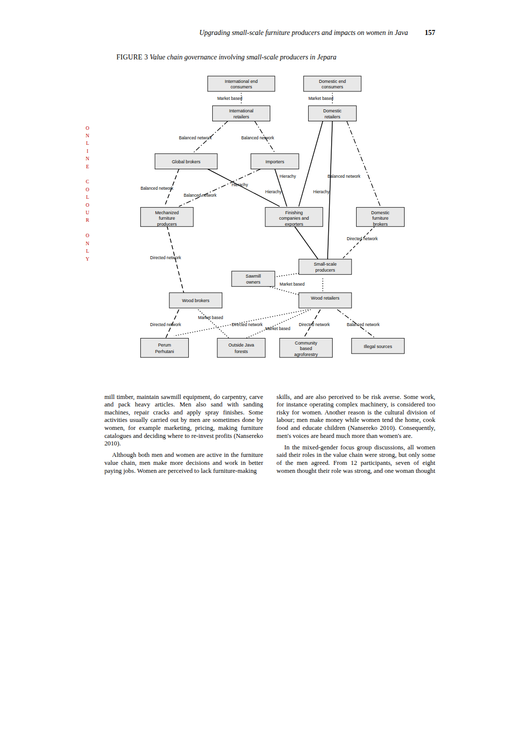Upgrading small-scale furniture producers and impacts on women in Java 157
FIGURE 3 Value chain governance involving small-scale producers in Jepara
O
N
L
I
N
E
C
O
L
O
U
R
O
N
L
Y
International end consumers International retailers Domestic end consumers Domestic retailers Global brokers Importers Mechanized furniture producers Finishing companies and exporters Domestic furniture brokers Small-scale producers Sawmill owners Wood retailers Wood brokers Perum Perhutani Outside Java forests Community based agroforestry Illegal sources Market based Market based Balanced network Balanced network Balanced network Hierachy Balanced network Hierachy Hierachy Balanced network Hierachy Directed network Directed network Market based Directed network Market based Directed network Market based Directed network Balanced network
mill timber, maintain sawmill equipment, do carpentry, carve and pack heavy articles. Men also sand with sanding machines, repair cracks and apply spray finishes. Some activities usually carried out by men are sometimes done by women, for example marketing, pricing, making furniture catalogues and deciding where to re-invest profits (Nansereko 2010).
Although both men and women are active in the furniture value chain, men make more decisions and work in better paying jobs. Women are perceived to lack furniture-making
skills, and are also perceived to be risk averse. Some work, for instance operating complex machinery, is considered too risky for women. Another reason is the cultural division of labour; men make money while women tend the home, cook food and educate children (Nansereko 2010). Consequently, men's voices are heard much more than women's are.
In the mixed-gender focus group discussions, all women said their roles in the value chain were strong, but only some of the men agreed. From 12 participants, seven of eight women thought their role was strong, and one woman thought